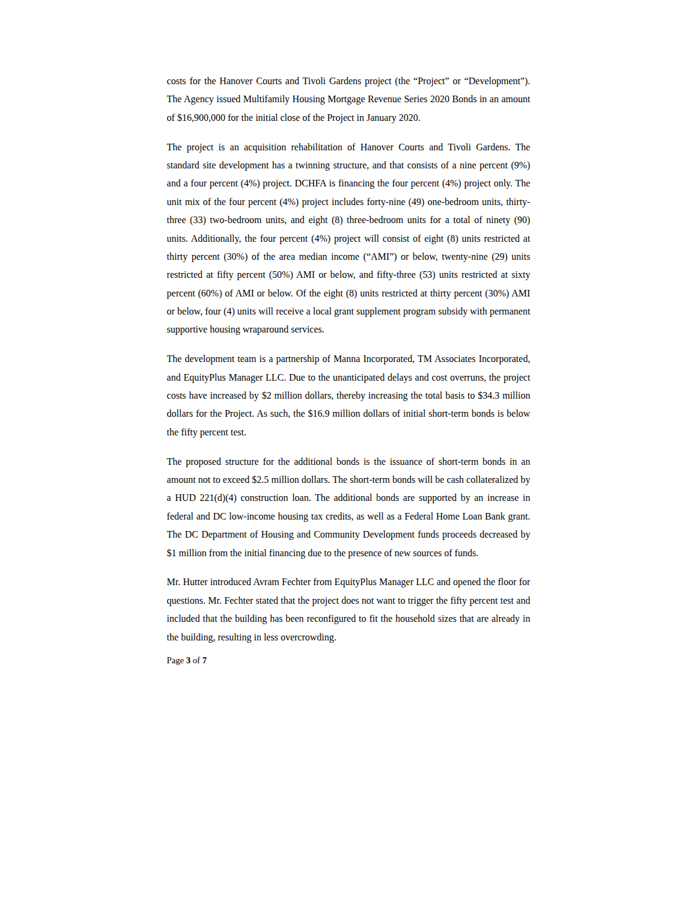costs for the Hanover Courts and Tivoli Gardens project (the “Project” or “Development”). The Agency issued Multifamily Housing Mortgage Revenue Series 2020 Bonds in an amount of $16,900,000 for the initial close of the Project in January 2020.
The project is an acquisition rehabilitation of Hanover Courts and Tivoli Gardens. The standard site development has a twinning structure, and that consists of a nine percent (9%) and a four percent (4%) project. DCHFA is financing the four percent (4%) project only. The unit mix of the four percent (4%) project includes forty-nine (49) one-bedroom units, thirty-three (33) two-bedroom units, and eight (8) three-bedroom units for a total of ninety (90) units. Additionally, the four percent (4%) project will consist of eight (8) units restricted at thirty percent (30%) of the area median income (“AMI”) or below, twenty-nine (29) units restricted at fifty percent (50%) AMI or below, and fifty-three (53) units restricted at sixty percent (60%) of AMI or below. Of the eight (8) units restricted at thirty percent (30%) AMI or below, four (4) units will receive a local grant supplement program subsidy with permanent supportive housing wraparound services.
The development team is a partnership of Manna Incorporated, TM Associates Incorporated, and EquityPlus Manager LLC. Due to the unanticipated delays and cost overruns, the project costs have increased by $2 million dollars, thereby increasing the total basis to $34.3 million dollars for the Project. As such, the $16.9 million dollars of initial short-term bonds is below the fifty percent test.
The proposed structure for the additional bonds is the issuance of short-term bonds in an amount not to exceed $2.5 million dollars. The short-term bonds will be cash collateralized by a HUD 221(d)(4) construction loan. The additional bonds are supported by an increase in federal and DC low-income housing tax credits, as well as a Federal Home Loan Bank grant. The DC Department of Housing and Community Development funds proceeds decreased by $1 million from the initial financing due to the presence of new sources of funds.
Mr. Hutter introduced Avram Fechter from EquityPlus Manager LLC and opened the floor for questions. Mr. Fechter stated that the project does not want to trigger the fifty percent test and included that the building has been reconfigured to fit the household sizes that are already in the building, resulting in less overcrowding.
Page 3 of 7